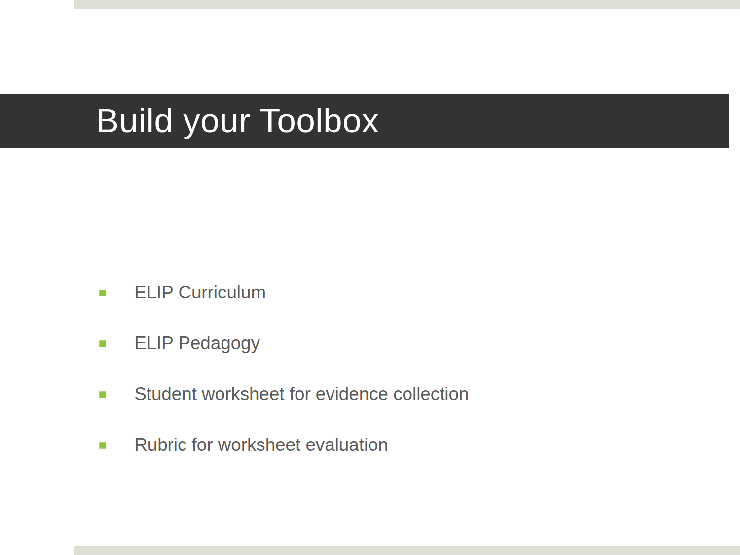Build your Toolbox
ELIP Curriculum
ELIP Pedagogy
Student worksheet for evidence collection
Rubric for worksheet evaluation